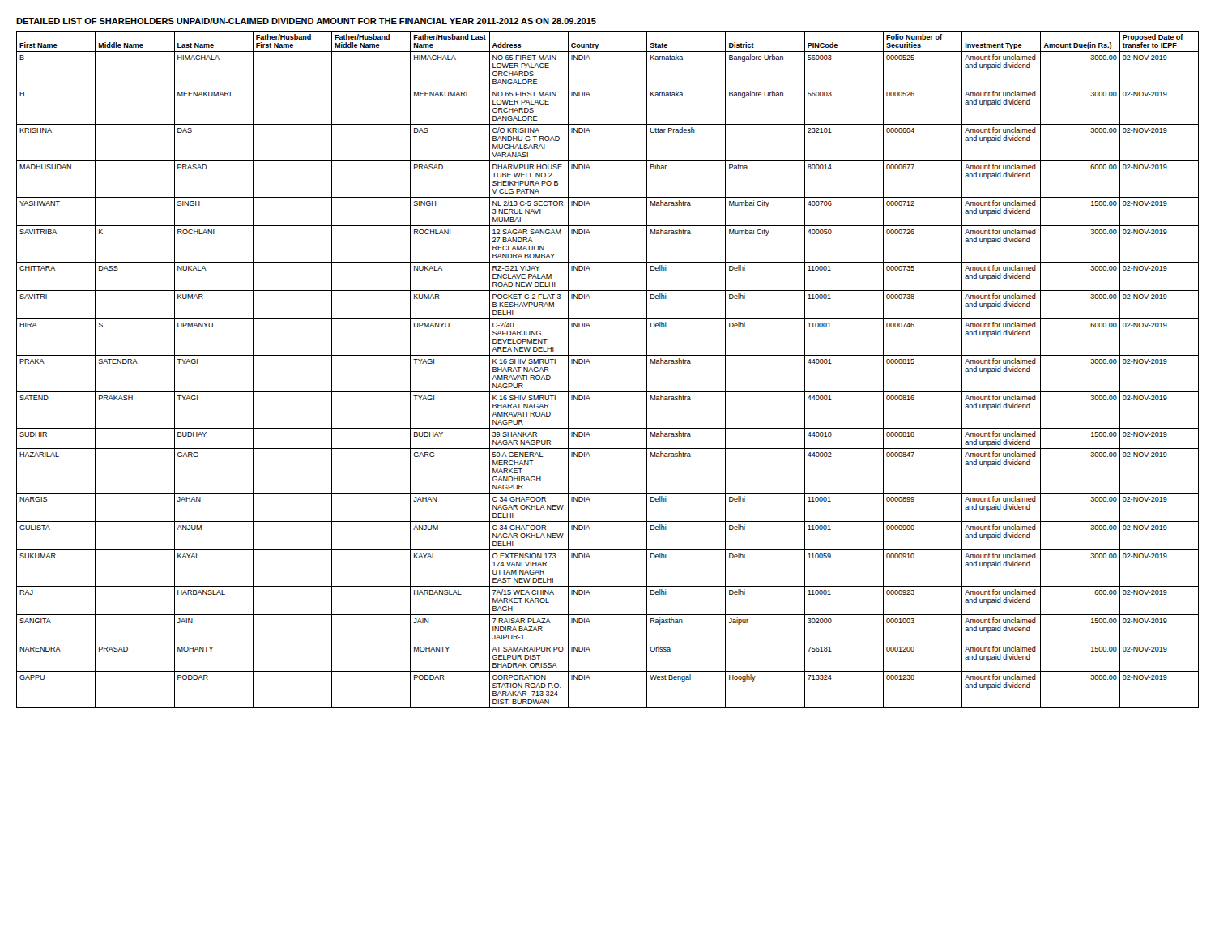DETAILED LIST OF SHAREHOLDERS UNPAID/UN-CLAIMED DIVIDEND AMOUNT FOR THE FINANCIAL YEAR 2011-2012 AS ON 28.09.2015
| First Name | Middle Name | Last Name | Father/Husband First Name | Father/Husband Middle Name | Father/Husband Last Name | Address | Country | State | District | PINCode | Folio Number of Securities | Investment Type | Amount Due(in Rs.) | Proposed Date of transfer to IEPF |
| --- | --- | --- | --- | --- | --- | --- | --- | --- | --- | --- | --- | --- | --- | --- |
| B | | HIMACHALA | | | HIMACHALA | NO 65 FIRST MAIN LOWER PALACE ORCHARDS BANGALORE | INDIA | Karnataka | Bangalore Urban | 560003 | 0000525 | Amount for unclaimed and unpaid dividend | 3000.00 | 02-NOV-2019 |
| H | | MEENAKUMARI | | | MEENAKUMARI | NO 65 FIRST MAIN LOWER PALACE ORCHARDS BANGALORE | INDIA | Karnataka | Bangalore Urban | 560003 | 0000526 | Amount for unclaimed and unpaid dividend | 3000.00 | 02-NOV-2019 |
| KRISHNA | | DAS | | | DAS | C/O KRISHNA BANDHU G T ROAD MUGHALSARAI VARANASI | INDIA | Uttar Pradesh | | 232101 | 0000604 | Amount for unclaimed and unpaid dividend | 3000.00 | 02-NOV-2019 |
| MADHUSUDAN | | PRASAD | | | PRASAD | DHARMPUR HOUSE TUBE WELL NO 2 SHEIKHPURA PO B V CLG PATNA | INDIA | Bihar | Patna | 800014 | 0000677 | Amount for unclaimed and unpaid dividend | 6000.00 | 02-NOV-2019 |
| YASHWANT | | SINGH | | | SINGH | NL 2/13 C-5 SECTOR 3 NERUL NAVI MUMBAI | INDIA | Maharashtra | Mumbai City | 400706 | 0000712 | Amount for unclaimed and unpaid dividend | 1500.00 | 02-NOV-2019 |
| SAVITRIBA | K | ROCHLANI | | | ROCHLANI | 12 SAGAR SANGAM 27 BANDRA RECLAMATION BANDRA BOMBAY | INDIA | Maharashtra | Mumbai City | 400050 | 0000726 | Amount for unclaimed and unpaid dividend | 3000.00 | 02-NOV-2019 |
| CHITTARA | DASS | NUKALA | | | NUKALA | RZ-G21 VIJAY ENCLAVE PALAM ROAD NEW DELHI | INDIA | Delhi | Delhi | 110001 | 0000735 | Amount for unclaimed and unpaid dividend | 3000.00 | 02-NOV-2019 |
| SAVITRI | | KUMAR | | | KUMAR | POCKET C-2 FLAT 3-B KESHAVPURAM DELHI | INDIA | Delhi | Delhi | 110001 | 0000738 | Amount for unclaimed and unpaid dividend | 3000.00 | 02-NOV-2019 |
| HIRA | S | UPMANYU | | | UPMANYU | C-2/40 SAFDARJUNG DEVELOPMENT AREA NEW DELHI | INDIA | Delhi | Delhi | 110001 | 0000746 | Amount for unclaimed and unpaid dividend | 6000.00 | 02-NOV-2019 |
| PRAKA | SATENDRA | TYAGI | | | TYAGI | K 16 SHIV SMRUTI BHARAT NAGAR AMRAVATI ROAD NAGPUR | INDIA | Maharashtra | | 440001 | 0000815 | Amount for unclaimed and unpaid dividend | 3000.00 | 02-NOV-2019 |
| SATEND | PRAKASH | TYAGI | | | TYAGI | K 16 SHIV SMRUTI BHARAT NAGAR AMRAVATI ROAD NAGPUR | INDIA | Maharashtra | | 440001 | 0000816 | Amount for unclaimed and unpaid dividend | 3000.00 | 02-NOV-2019 |
| SUDHIR | | BUDHAY | | | BUDHAY | 39 SHANKAR NAGAR NAGPUR | INDIA | Maharashtra | | 440010 | 0000818 | Amount for unclaimed and unpaid dividend | 1500.00 | 02-NOV-2019 |
| HAZARILAL | | GARG | | | GARG | 50 A GENERAL MERCHANT MARKET GANDHIBAGH NAGPUR | INDIA | Maharashtra | | 440002 | 0000847 | Amount for unclaimed and unpaid dividend | 3000.00 | 02-NOV-2019 |
| NARGIS | | JAHAN | | | JAHAN | C 34 GHAFOOR NAGAR OKHLA NEW DELHI | INDIA | Delhi | Delhi | 110001 | 0000899 | Amount for unclaimed and unpaid dividend | 3000.00 | 02-NOV-2019 |
| GULISTA | | ANJUM | | | ANJUM | C 34 GHAFOOR NAGAR OKHLA NEW DELHI | INDIA | Delhi | Delhi | 110001 | 0000900 | Amount for unclaimed and unpaid dividend | 3000.00 | 02-NOV-2019 |
| SUKUMAR | | KAYAL | | | KAYAL | O EXTENSION 173 174 VANI VIHAR UTTAM NAGAR EAST NEW DELHI | INDIA | Delhi | Delhi | 110059 | 0000910 | Amount for unclaimed and unpaid dividend | 3000.00 | 02-NOV-2019 |
| RAJ | | HARBANSLAL | | | HARBANSLAL | 7A/15 WEA CHINA MARKET KAROL BAGH | INDIA | Delhi | Delhi | 110001 | 0000923 | Amount for unclaimed and unpaid dividend | 600.00 | 02-NOV-2019 |
| SANGITA | | JAIN | | | JAIN | 7 RAISAR PLAZA INDIRA BAZAR JAIPUR-1 | INDIA | Rajasthan | Jaipur | 302000 | 0001003 | Amount for unclaimed and unpaid dividend | 1500.00 | 02-NOV-2019 |
| NARENDRA | PRASAD | MOHANTY | | | MOHANTY | AT SAMARAIPUR PO GELPUR DIST BHADRAK ORISSA | INDIA | Orissa | | 756181 | 0001200 | Amount for unclaimed and unpaid dividend | 1500.00 | 02-NOV-2019 |
| GAPPU | | PODDAR | | | PODDAR | CORPORATION STATION ROAD P.O. BARAKAR- 713 324 DIST. BURDWAN | INDIA | West Bengal | Hooghly | 713324 | 0001238 | Amount for unclaimed and unpaid dividend | 3000.00 | 02-NOV-2019 |